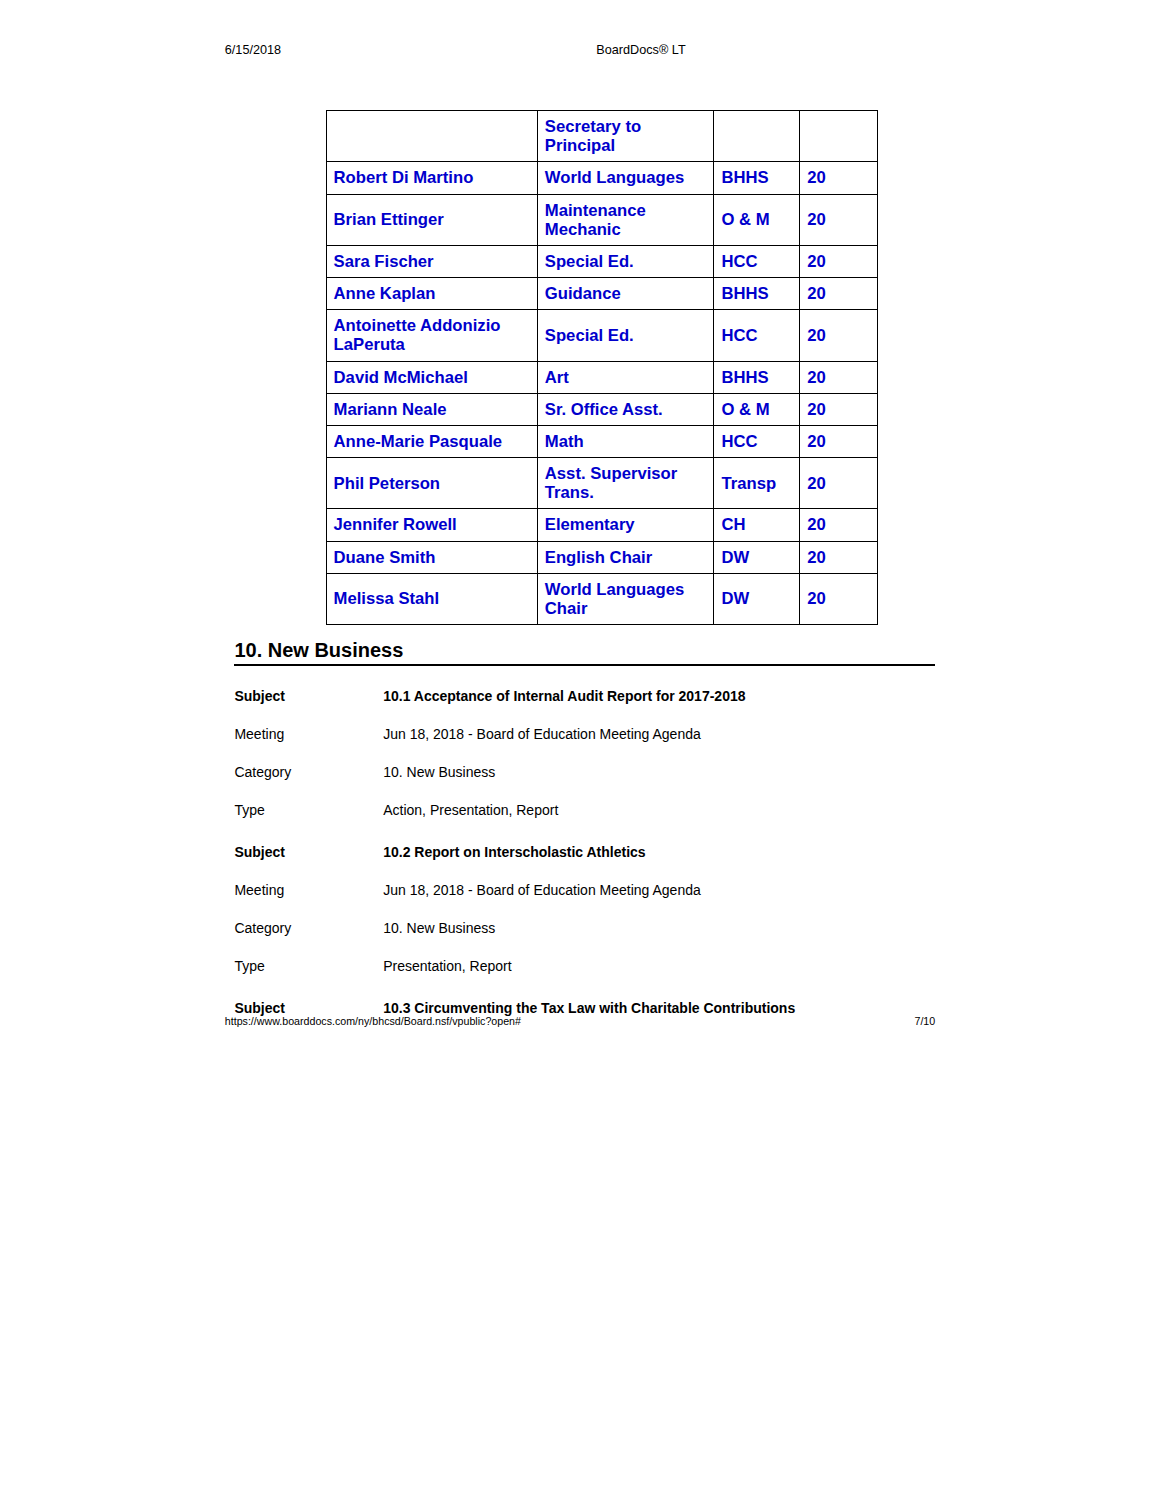6/15/2018
BoardDocs® LT
| | Secretary to Principal | | |
| Robert Di Martino | World Languages | BHHS | 20 |
| Brian Ettinger | Maintenance Mechanic | O & M | 20 |
| Sara Fischer | Special Ed. | HCC | 20 |
| Anne Kaplan | Guidance | BHHS | 20 |
| Antoinette Addonizio LaPeruta | Special Ed. | HCC | 20 |
| David McMichael | Art | BHHS | 20 |
| Mariann Neale | Sr. Office Asst. | O & M | 20 |
| Anne-Marie Pasquale | Math | HCC | 20 |
| Phil Peterson | Asst. Supervisor Trans. | Transp | 20 |
| Jennifer Rowell | Elementary | CH | 20 |
| Duane Smith | English Chair | DW | 20 |
| Melissa Stahl | World Languages Chair | DW | 20 |
10. New Business
Subject
10.1 Acceptance of Internal Audit Report for 2017-2018
Meeting
Jun 18, 2018 - Board of Education Meeting Agenda
Category
10. New Business
Type
Action, Presentation, Report
Subject
10.2 Report on Interscholastic Athletics
Meeting
Jun 18, 2018 - Board of Education Meeting Agenda
Category
10. New Business
Type
Presentation, Report
Subject
10.3 Circumventing the Tax Law with Charitable Contributions
https://www.boarddocs.com/ny/bhcsd/Board.nsf/vpublic?open#
7/10